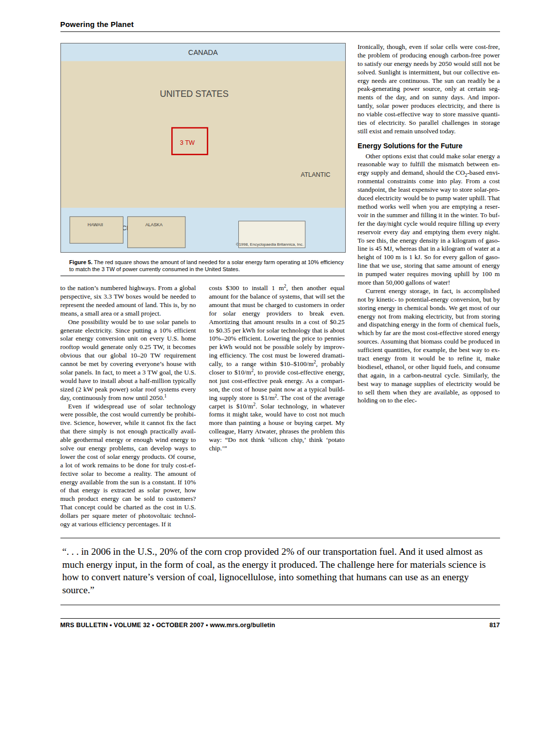Powering the Planet
Figure 5. The red square shows the amount of land needed for a solar energy farm operating at 10% efficiency to match the 3 TW of power currently consumed in the United States.
to the nation’s numbered highways. From a global perspective, six 3.3 TW boxes would be needed to represent the needed amount of land. This is, by no means, a small area or a small project.
One possibility would be to use solar panels to generate electricity. Since putting a 10% efficient solar energy conversion unit on every U.S. home rooftop would generate only 0.25 TW, it becomes obvious that our global 10–20 TW requirement cannot be met by covering everyone’s house with solar panels. In fact, to meet a 3 TW goal, the U.S. would have to install about a half-million typically sized (2 kW peak power) solar roof systems every day, continuously from now until 2050.1
Even if widespread use of solar technology were possible, the cost would currently be prohibitive. Science, however, while it cannot fix the fact that there simply is not enough practically available geothermal energy or enough wind energy to solve our energy problems, can develop ways to lower the cost of solar energy products. Of course, a lot of work remains to be done for truly cost-effective solar to become a reality. The amount of energy available from the sun is a constant. If 10% of that energy is extracted as solar power, how much product energy can be sold to customers? That concept could be charted as the cost in U.S. dollars per square meter of photovoltaic technology at various efficiency percentages. If it
costs $300 to install 1 m2, then another equal amount for the balance of systems, that will set the amount that must be charged to customers in order for solar energy providers to break even. Amortizing that amount results in a cost of $0.25 to $0.35 per kWh for solar technology that is about 10%–20% efficient. Lowering the price to pennies per kWh would not be possible solely by improving efficiency. The cost must be lowered dramatically, to a range within $10–$100/m2, probably closer to $10/m2, to provide cost-effective energy, not just cost-effective peak energy. As a comparison, the cost of house paint now at a typical building supply store is $1/m2. The cost of the average carpet is $10/m2. Solar technology, in whatever forms it might take, would have to cost not much more than painting a house or buying carpet. My colleague, Harry Atwater, phrases the problem this way: “Do not think ‘silicon chip,’ think ‘potato chip.’”
Ironically, though, even if solar cells were cost-free, the problem of producing enough carbon-free power to satisfy our energy needs by 2050 would still not be solved. Sunlight is intermittent, but our collective energy needs are continuous. The sun can readily be a peak-generating power source, only at certain segments of the day, and on sunny days. And importantly, solar power produces electricity, and there is no viable cost-effective way to store massive quantities of electricity. So parallel challenges in storage still exist and remain unsolved today.
Energy Solutions for the Future
Other options exist that could make solar energy a reasonable way to fulfill the mismatch between energy supply and demand, should the CO2-based environmental constraints come into play. From a cost standpoint, the least expensive way to store solar-produced electricity would be to pump water uphill. That method works well when you are emptying a reservoir in the summer and filling it in the winter. To buffer the day/night cycle would require filling up every reservoir every day and emptying them every night. To see this, the energy density in a kilogram of gasoline is 45 MJ, whereas that in a kilogram of water at a height of 100 m is 1 kJ. So for every gallon of gasoline that we use, storing that same amount of energy in pumped water requires moving uphill by 100 m more than 50,000 gallons of water!
Current energy storage, in fact, is accomplished not by kinetic- to potential-energy conversion, but by storing energy in chemical bonds. We get most of our energy not from making electricity, but from storing and dispatching energy in the form of chemical fuels, which by far are the most cost-effective stored energy sources. Assuming that biomass could be produced in sufficient quantities, for example, the best way to extract energy from it would be to refine it, make biodiesel, ethanol, or other liquid fuels, and consume that again, in a carbon-neutral cycle. Similarly, the best way to manage supplies of electricity would be to sell them when they are available, as opposed to holding on to the elec-
“. . . in 2006 in the U.S., 20% of the corn crop provided 2% of our transportation fuel. And it used almost as much energy input, in the form of coal, as the energy it produced. The challenge here for materials science is how to convert nature’s version of coal, lignocellulose, into something that humans can use as an energy source.”
MRS BULLETIN • VOLUME 32 • OCTOBER 2007 • www.mrs.org/bulletin
817